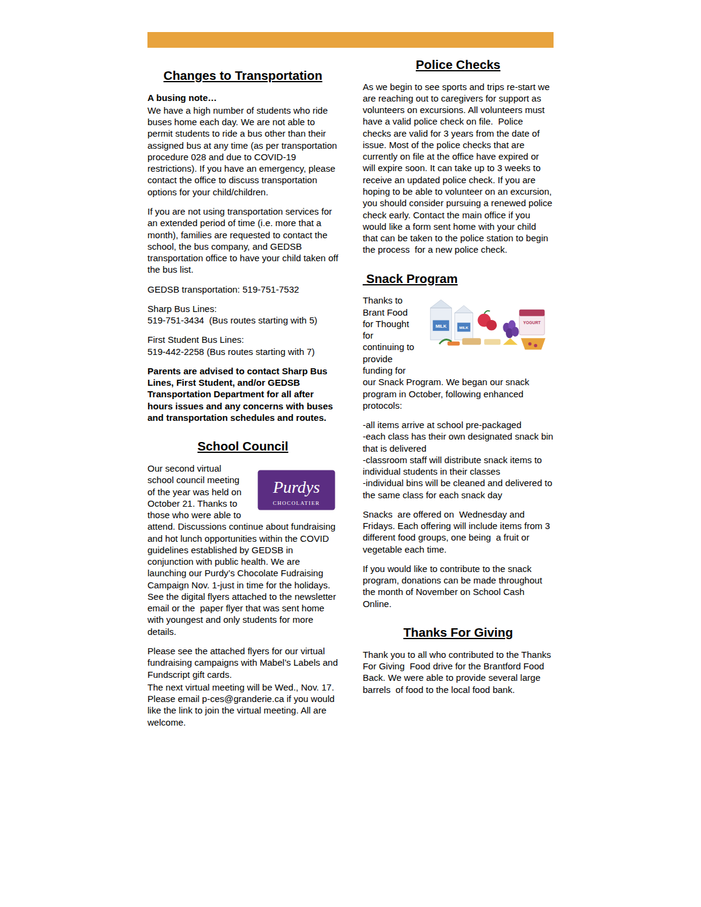Changes to Transportation
A busing note…
We have a high number of students who ride buses home each day. We are not able to permit students to ride a bus other than their assigned bus at any time (as per transportation procedure 028 and due to COVID-19 restrictions). If you have an emergency, please contact the office to discuss transportation options for your child/children.
If you are not using transportation services for an extended period of time (i.e. more that a month), families are requested to contact the school, the bus company, and GEDSB transportation office to have your child taken off the bus list.
GEDSB transportation: 519-751-7532
Sharp Bus Lines:
519-751-3434 (Bus routes starting with 5)
First Student Bus Lines:
519-442-2258 (Bus routes starting with 7)
Parents are advised to contact Sharp Bus Lines, First Student, and/or GEDSB Transportation Department for all after hours issues and any concerns with buses and transportation schedules and routes.
School Council
Our second virtual school council meeting of the year was held on October 21. Thanks to those who were able to attend. Discussions continue about fundraising and hot lunch opportunities within the COVID guidelines established by GEDSB in conjunction with public health. We are launching our Purdy’s Chocolate Fudraising Campaign Nov. 1-just in time for the holidays. See the digital flyers attached to the newsletter email or the paper flyer that was sent home with youngest and only students for more details.
Please see the attached flyers for our virtual fundraising campaigns with Mabel’s Labels and Fundscript gift cards.
The next virtual meeting will be Wed., Nov. 17. Please email p-ces@granderie.ca if you would like the link to join the virtual meeting. All are welcome.
Police Checks
As we begin to see sports and trips re-start we are reaching out to caregivers for support as volunteers on excursions. All volunteers must have a valid police check on file. Police checks are valid for 3 years from the date of issue. Most of the police checks that are currently on file at the office have expired or will expire soon. It can take up to 3 weeks to receive an updated police check. If you are hoping to be able to volunteer on an excursion, you should consider pursuing a renewed police check early. Contact the main office if you would like a form sent home with your child that can be taken to the police station to begin the process for a new police check.
Snack Program
Thanks to Brant Food for Thought for continuing to provide funding for our Snack Program. We began our snack program in October, following enhanced protocols:
-all items arrive at school pre-packaged
-each class has their own designated snack bin that is delivered
-classroom staff will distribute snack items to individual students in their classes
-individual bins will be cleaned and delivered to the same class for each snack day
Snacks are offered on Wednesday and Fridays. Each offering will include items from 3 different food groups, one being a fruit or vegetable each time.
If you would like to contribute to the snack program, donations can be made throughout the month of November on School Cash Online.
Thanks For Giving
Thank you to all who contributed to the Thanks For Giving Food drive for the Brantford Food Back. We were able to provide several large barrels of food to the local food bank.